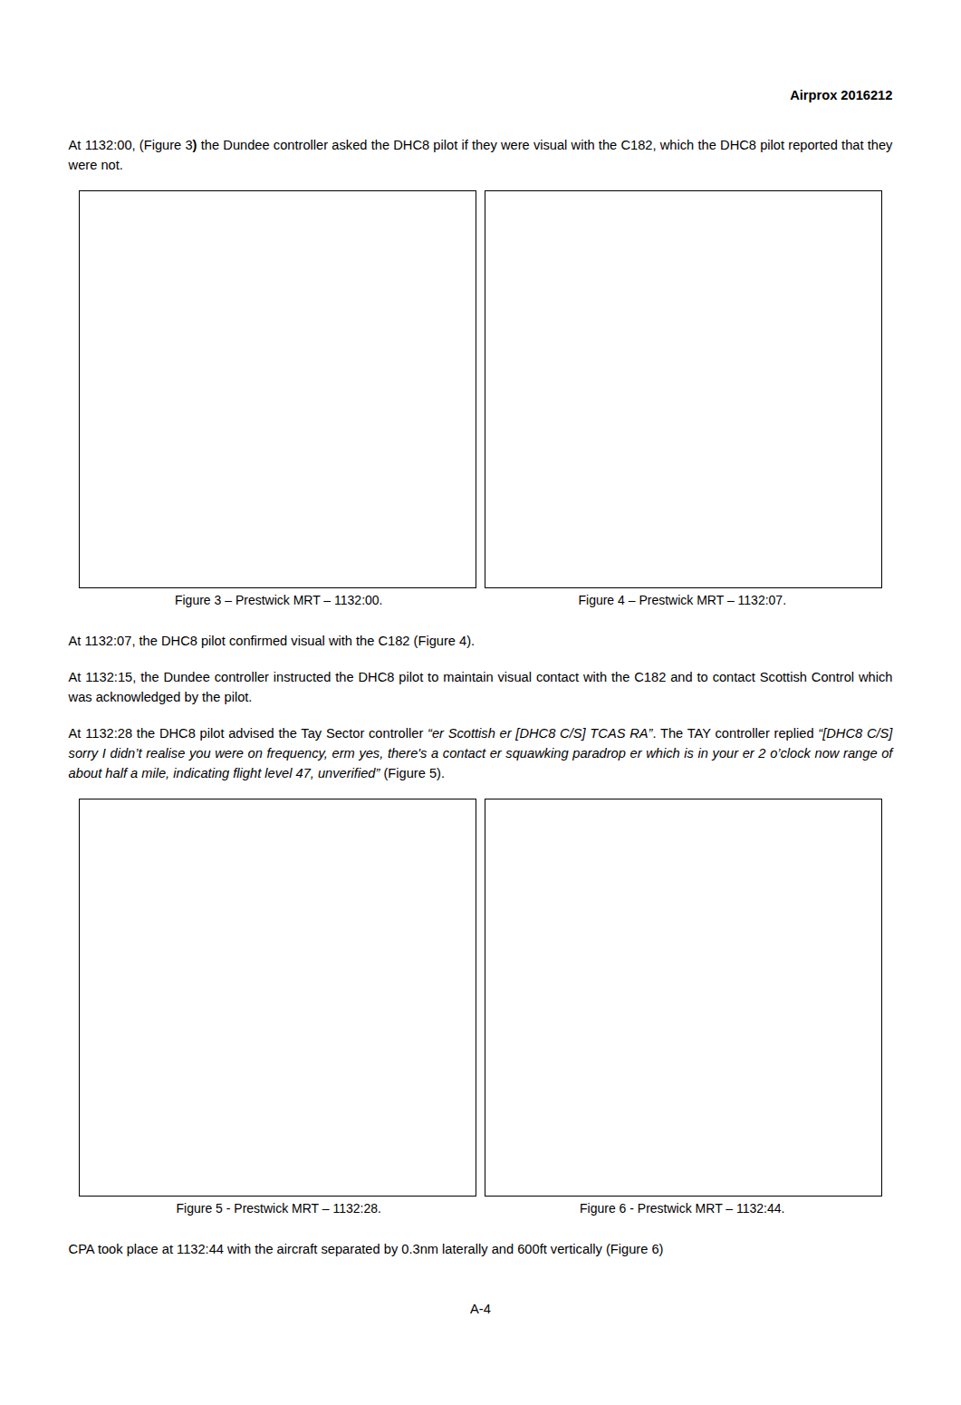Airprox 2016212
At 1132:00, (Figure 3) the Dundee controller asked the DHC8 pilot if they were visual with the C182, which the DHC8 pilot reported that they were not.
Figure 3 – Prestwick MRT – 1132:00. Figure 4 – Prestwick MRT – 1132:07.
At 1132:07, the DHC8 pilot confirmed visual with the C182 (Figure 4).
At 1132:15, the Dundee controller instructed the DHC8 pilot to maintain visual contact with the C182 and to contact Scottish Control which was acknowledged by the pilot.
At 1132:28 the DHC8 pilot advised the Tay Sector controller “er Scottish er [DHC8 C/S] TCAS RA”. The TAY controller replied “[DHC8 C/S] sorry I didn’t realise you were on frequency, erm yes, there's a contact er squawking paradrop er which is in your er 2 o’clock now range of about half a mile, indicating flight level 47, unverified” (Figure 5).
Figure 5 - Prestwick MRT – 1132:28. Figure 6 - Prestwick MRT – 1132:44.
CPA took place at 1132:44 with the aircraft separated by 0.3nm laterally and 600ft vertically (Figure 6)
A-4